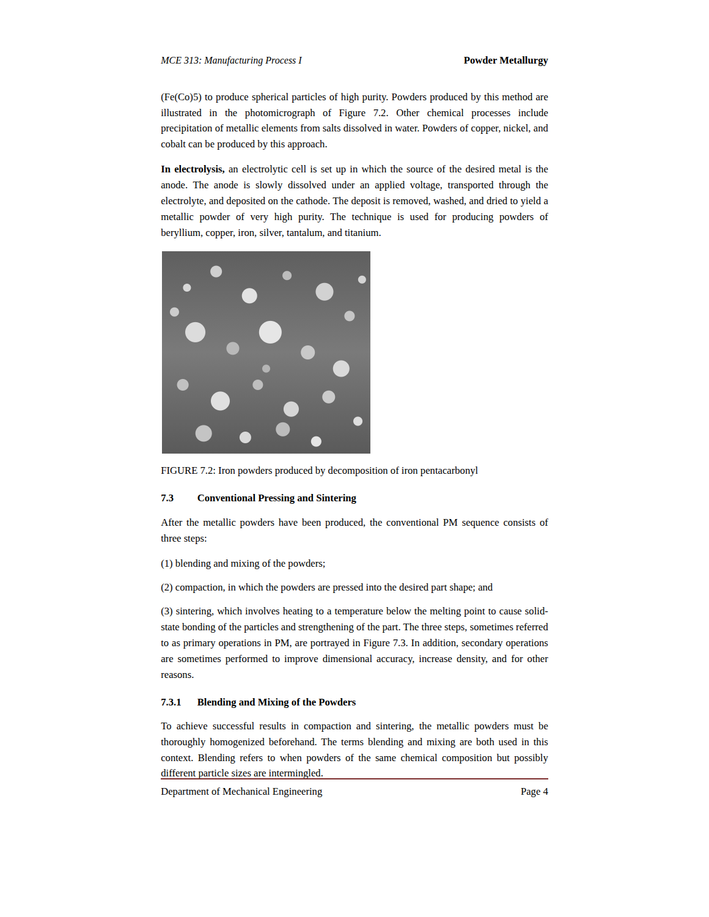MCE 313: Manufacturing Process I
Powder Metallurgy
(Fe(Co)5) to produce spherical particles of high purity. Powders produced by this method are illustrated in the photomicrograph of Figure 7.2. Other chemical processes include precipitation of metallic elements from salts dissolved in water. Powders of copper, nickel, and cobalt can be produced by this approach.
In electrolysis, an electrolytic cell is set up in which the source of the desired metal is the anode. The anode is slowly dissolved under an applied voltage, transported through the electrolyte, and deposited on the cathode. The deposit is removed, washed, and dried to yield a metallic powder of very high purity. The technique is used for producing powders of beryllium, copper, iron, silver, tantalum, and titanium.
FIGURE 7.2: Iron powders produced by decomposition of iron pentacarbonyl
7.3 Conventional Pressing and Sintering
After the metallic powders have been produced, the conventional PM sequence consists of three steps:
(1) blending and mixing of the powders;
(2) compaction, in which the powders are pressed into the desired part shape; and
(3) sintering, which involves heating to a temperature below the melting point to cause solid-state bonding of the particles and strengthening of the part. The three steps, sometimes referred to as primary operations in PM, are portrayed in Figure 7.3. In addition, secondary operations are sometimes performed to improve dimensional accuracy, increase density, and for other reasons.
7.3.1 Blending and Mixing of the Powders
To achieve successful results in compaction and sintering, the metallic powders must be thoroughly homogenized beforehand. The terms blending and mixing are both used in this context. Blending refers to when powders of the same chemical composition but possibly different particle sizes are intermingled.
Department of Mechanical Engineering
Page 4